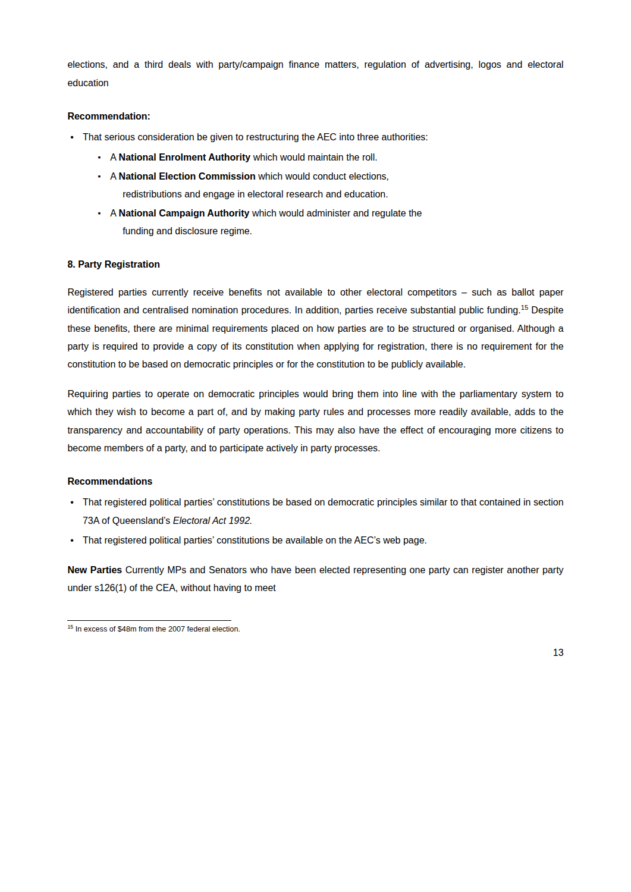elections, and a third deals with party/campaign finance matters, regulation of advertising, logos and electoral education
Recommendation:
That serious consideration be given to restructuring the AEC into three authorities:
A National Enrolment Authority which would maintain the roll.
A National Election Commission which would conduct elections, redistributions and engage in electoral research and education.
A National Campaign Authority which would administer and regulate the funding and disclosure regime.
8. Party Registration
Registered parties currently receive benefits not available to other electoral competitors – such as ballot paper identification and centralised nomination procedures. In addition, parties receive substantial public funding.15 Despite these benefits, there are minimal requirements placed on how parties are to be structured or organised. Although a party is required to provide a copy of its constitution when applying for registration, there is no requirement for the constitution to be based on democratic principles or for the constitution to be publicly available.
Requiring parties to operate on democratic principles would bring them into line with the parliamentary system to which they wish to become a part of, and by making party rules and processes more readily available, adds to the transparency and accountability of party operations. This may also have the effect of encouraging more citizens to become members of a party, and to participate actively in party processes.
Recommendations
That registered political parties’ constitutions be based on democratic principles similar to that contained in section 73A of Queensland’s Electoral Act 1992.
That registered political parties’ constitutions be available on the AEC’s web page.
New Parties Currently MPs and Senators who have been elected representing one party can register another party under s126(1) of the CEA, without having to meet
15 In excess of $48m from the 2007 federal election.
13